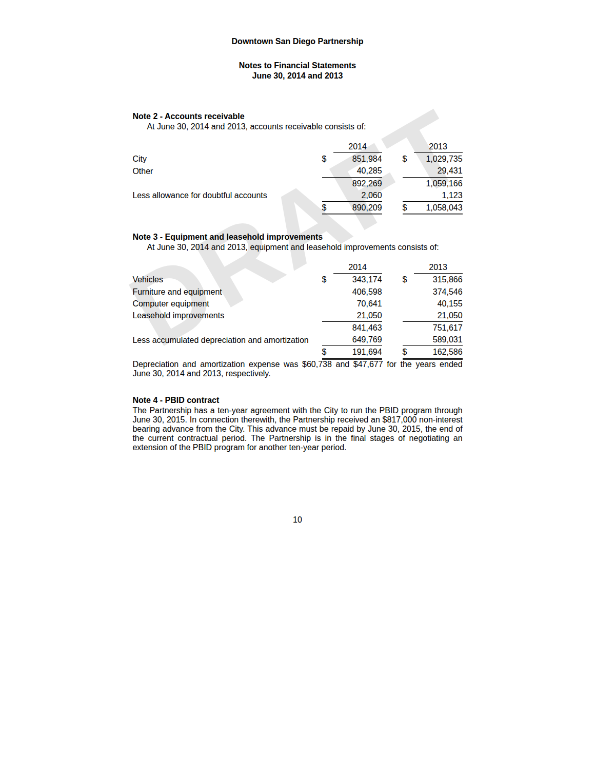DRAFT
Downtown San Diego Partnership
Notes to Financial Statements
June 30, 2014 and 2013
Note 2 - Accounts receivable
At June 30, 2014 and 2013, accounts receivable consists of:
| | | 2014 | | | 2013 |
| City | $ | 851,984 | | $ | 1,029,735 |
| Other | | 40,285 | | | 29,431 |
| | | 892,269 | | | 1,059,166 |
| Less allowance for doubtful accounts | | 2,060 | | | 1,123 |
| | $ | 890,209 | | $ | 1,058,043 |
Note 3 - Equipment and leasehold improvements
At June 30, 2014 and 2013, equipment and leasehold improvements consists of:
| | | 2014 | | | 2013 |
| Vehicles | $ | 343,174 | | $ | 315,866 |
| Furniture and equipment | | 406,598 | | | 374,546 |
| Computer equipment | | 70,641 | | | 40,155 |
| Leasehold improvements | | 21,050 | | | 21,050 |
| | | 841,463 | | | 751,617 |
| Less accumulated depreciation and amortization | | 649,769 | | | 589,031 |
| | $ | 191,694 | | $ | 162,586 |
Depreciation and amortization expense was $60,738 and $47,677 for the years ended June 30, 2014 and 2013, respectively.
Note 4 - PBID contract
The Partnership has a ten-year agreement with the City to run the PBID program through June 30, 2015. In connection therewith, the Partnership received an $817,000 non-interest bearing advance from the City. This advance must be repaid by June 30, 2015, the end of the current contractual period. The Partnership is in the final stages of negotiating an extension of the PBID program for another ten-year period.
10